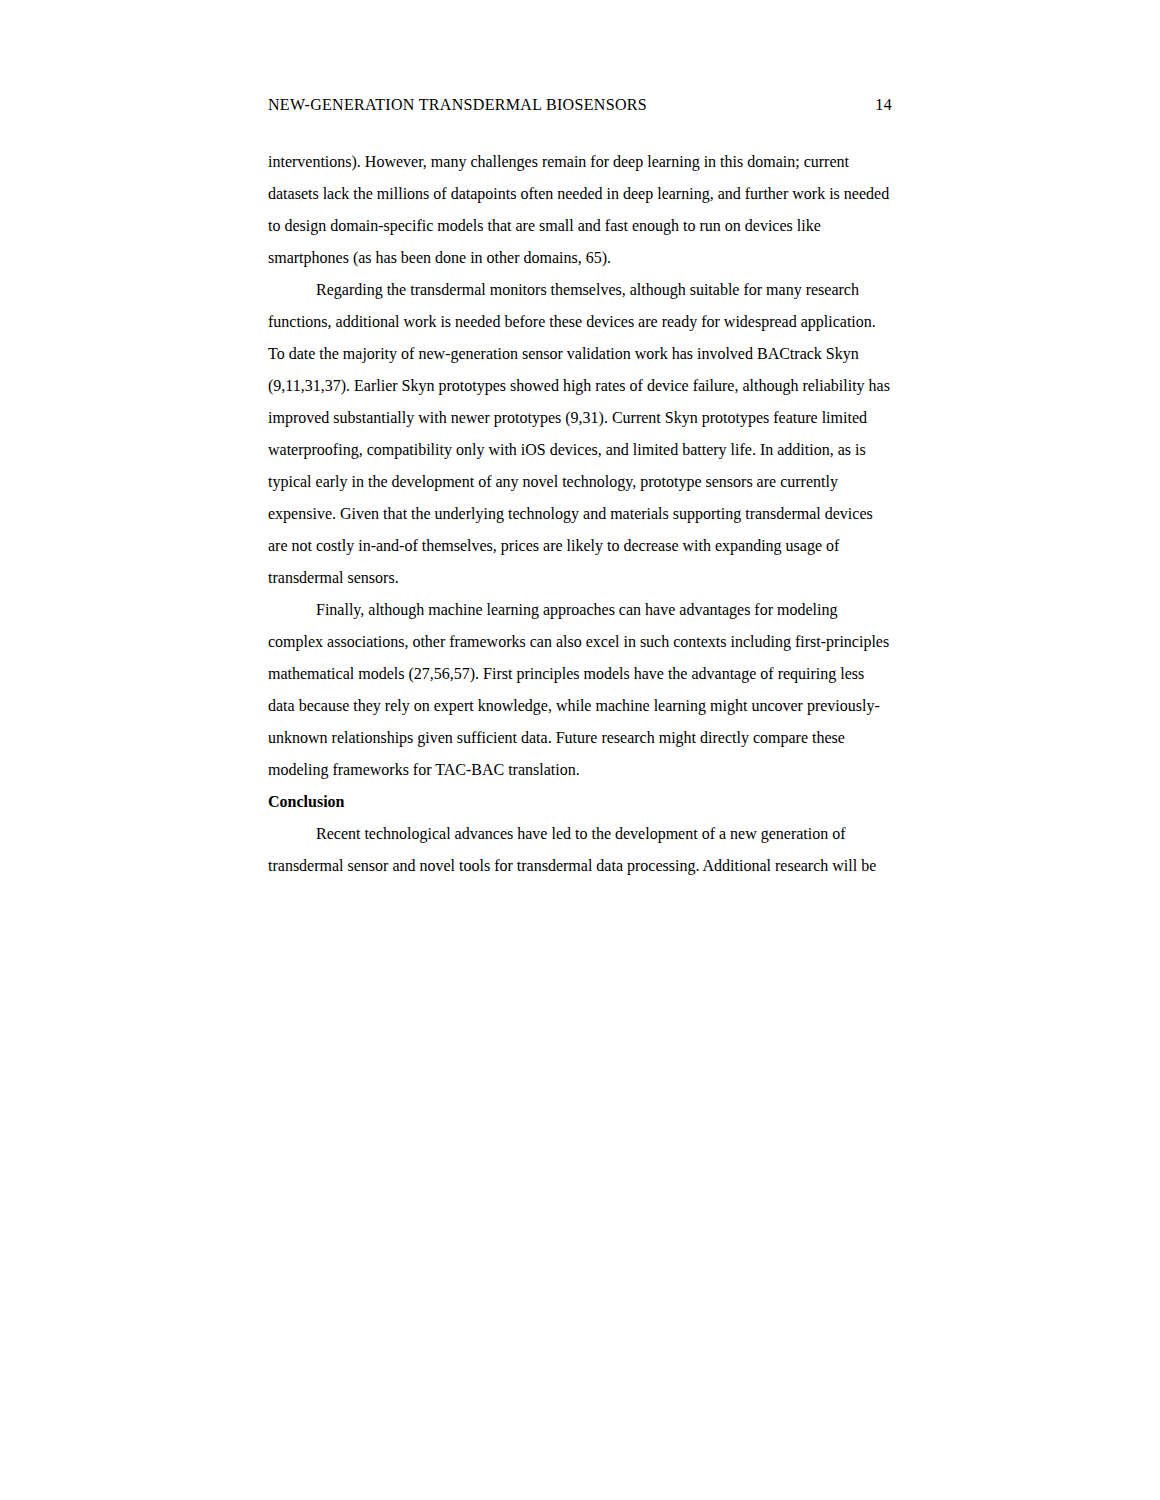New-Generation Transdermal Biosensors 14
interventions). However, many challenges remain for deep learning in this domain; current datasets lack the millions of datapoints often needed in deep learning, and further work is needed to design domain-specific models that are small and fast enough to run on devices like smartphones (as has been done in other domains, 65).
Regarding the transdermal monitors themselves, although suitable for many research functions, additional work is needed before these devices are ready for widespread application. To date the majority of new-generation sensor validation work has involved BACtrack Skyn (9,11,31,37). Earlier Skyn prototypes showed high rates of device failure, although reliability has improved substantially with newer prototypes (9,31). Current Skyn prototypes feature limited waterproofing, compatibility only with iOS devices, and limited battery life. In addition, as is typical early in the development of any novel technology, prototype sensors are currently expensive. Given that the underlying technology and materials supporting transdermal devices are not costly in-and-of themselves, prices are likely to decrease with expanding usage of transdermal sensors.
Finally, although machine learning approaches can have advantages for modeling complex associations, other frameworks can also excel in such contexts including first-principles mathematical models (27,56,57). First principles models have the advantage of requiring less data because they rely on expert knowledge, while machine learning might uncover previously-unknown relationships given sufficient data. Future research might directly compare these modeling frameworks for TAC-BAC translation.
Conclusion
Recent technological advances have led to the development of a new generation of transdermal sensor and novel tools for transdermal data processing. Additional research will be